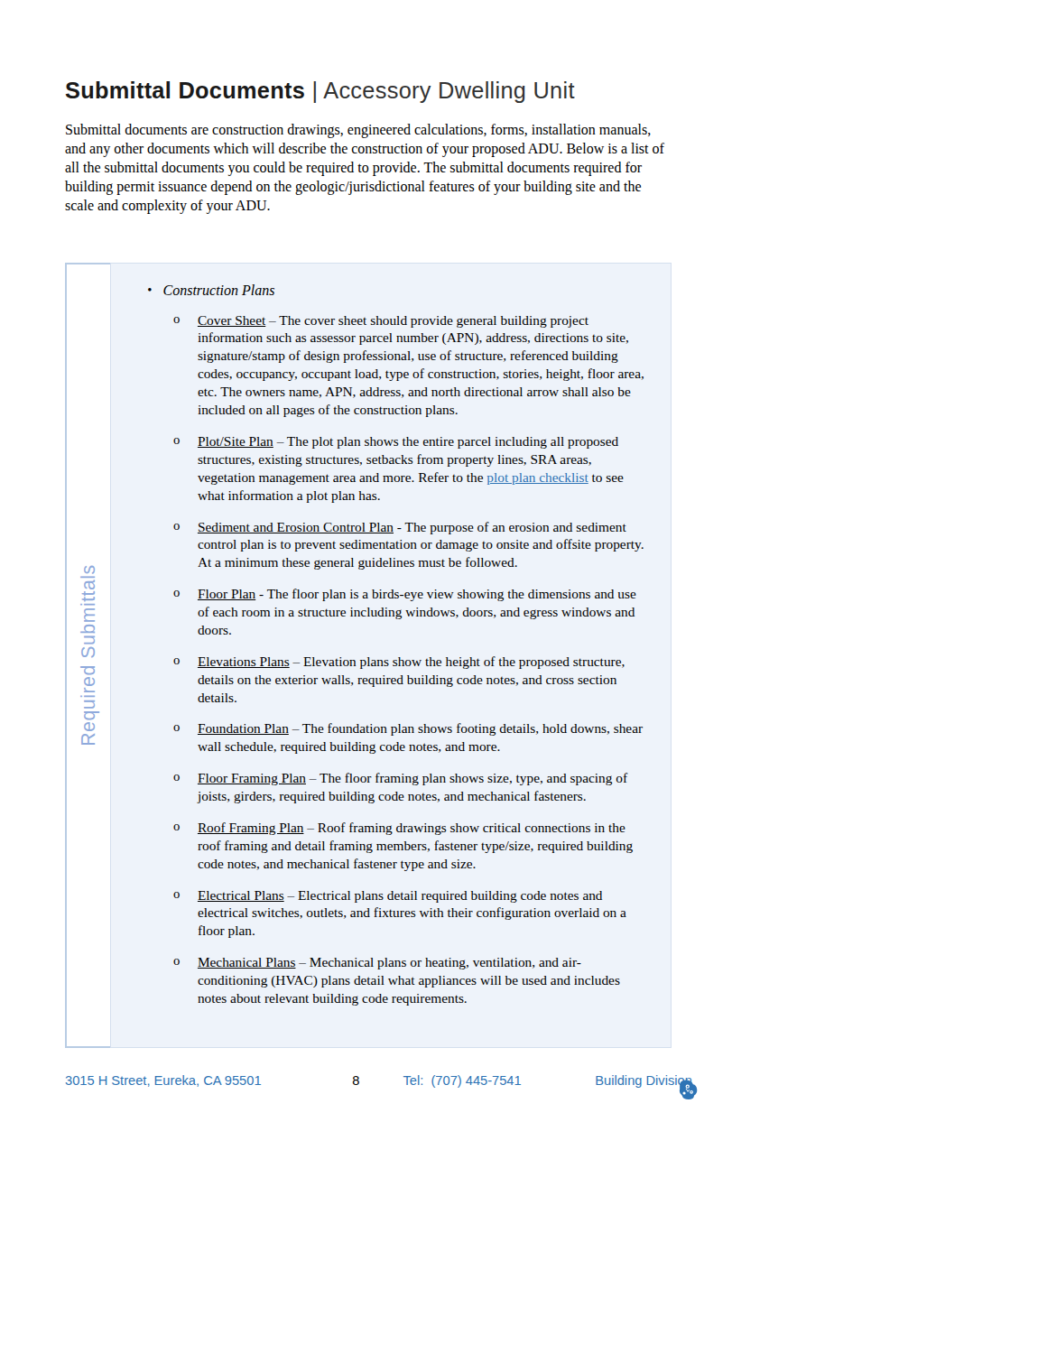Submittal Documents | Accessory Dwelling Unit
Submittal documents are construction drawings, engineered calculations, forms, installation manuals, and any other documents which will describe the construction of your proposed ADU. Below is a list of all the submittal documents you could be required to provide. The submittal documents required for building permit issuance depend on the geologic/jurisdictional features of your building site and the scale and complexity of your ADU.
Required Submittals
•
Construction Plans
o
Cover Sheet – The cover sheet should provide general building project information such as assessor parcel number (APN), address, directions to site, signature/stamp of design professional, use of structure, referenced building codes, occupancy, occupant load, type of construction, stories, height, floor area, etc. The owners name, APN, address, and north directional arrow shall also be included on all pages of the construction plans.
o
Plot/Site Plan – The plot plan shows the entire parcel including all proposed structures, existing structures, setbacks from property lines, SRA areas, vegetation management area and more. Refer to the plot plan checklist to see what information a plot plan has.
o
Sediment and Erosion Control Plan - The purpose of an erosion and sediment control plan is to prevent sedimentation or damage to onsite and offsite property. At a minimum these general guidelines must be followed.
o
Floor Plan - The floor plan is a birds-eye view showing the dimensions and use of each room in a structure including windows, doors, and egress windows and doors.
o
Elevations Plans – Elevation plans show the height of the proposed structure, details on the exterior walls, required building code notes, and cross section details.
o
Foundation Plan – The foundation plan shows footing details, hold downs, shear wall schedule, required building code notes, and more.
o
Floor Framing Plan – The floor framing plan shows size, type, and spacing of joists, girders, required building code notes, and mechanical fasteners.
o
Roof Framing Plan – Roof framing drawings show critical connections in the roof framing and detail framing members, fastener type/size, required building code notes, and mechanical fastener type and size.
o
Electrical Plans – Electrical plans detail required building code notes and electrical switches, outlets, and fixtures with their configuration overlaid on a floor plan.
o
Mechanical Plans – Mechanical plans or heating, ventilation, and air-conditioning (HVAC) plans detail what appliances will be used and includes notes about relevant building code requirements.
3015 H Street, Eureka, CA 95501
8
Tel: (707) 445-7541
Building Division